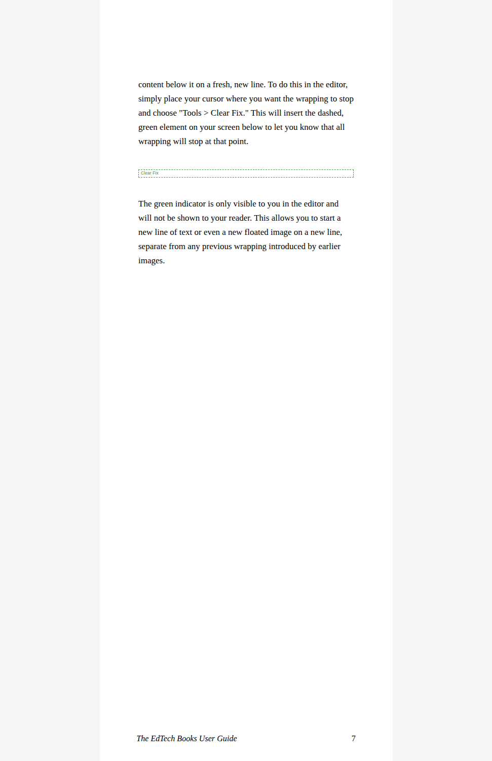content below it on a fresh, new line. To do this in the editor, simply place your cursor where you want the wrapping to stop and choose "Tools > Clear Fix." This will insert the dashed, green element on your screen below to let you know that all wrapping will stop at that point.
Clear Fix
The green indicator is only visible to you in the editor and will not be shown to your reader. This allows you to start a new line of text or even a new floated image on a new line, separate from any previous wrapping introduced by earlier images.
The EdTech Books User Guide 7